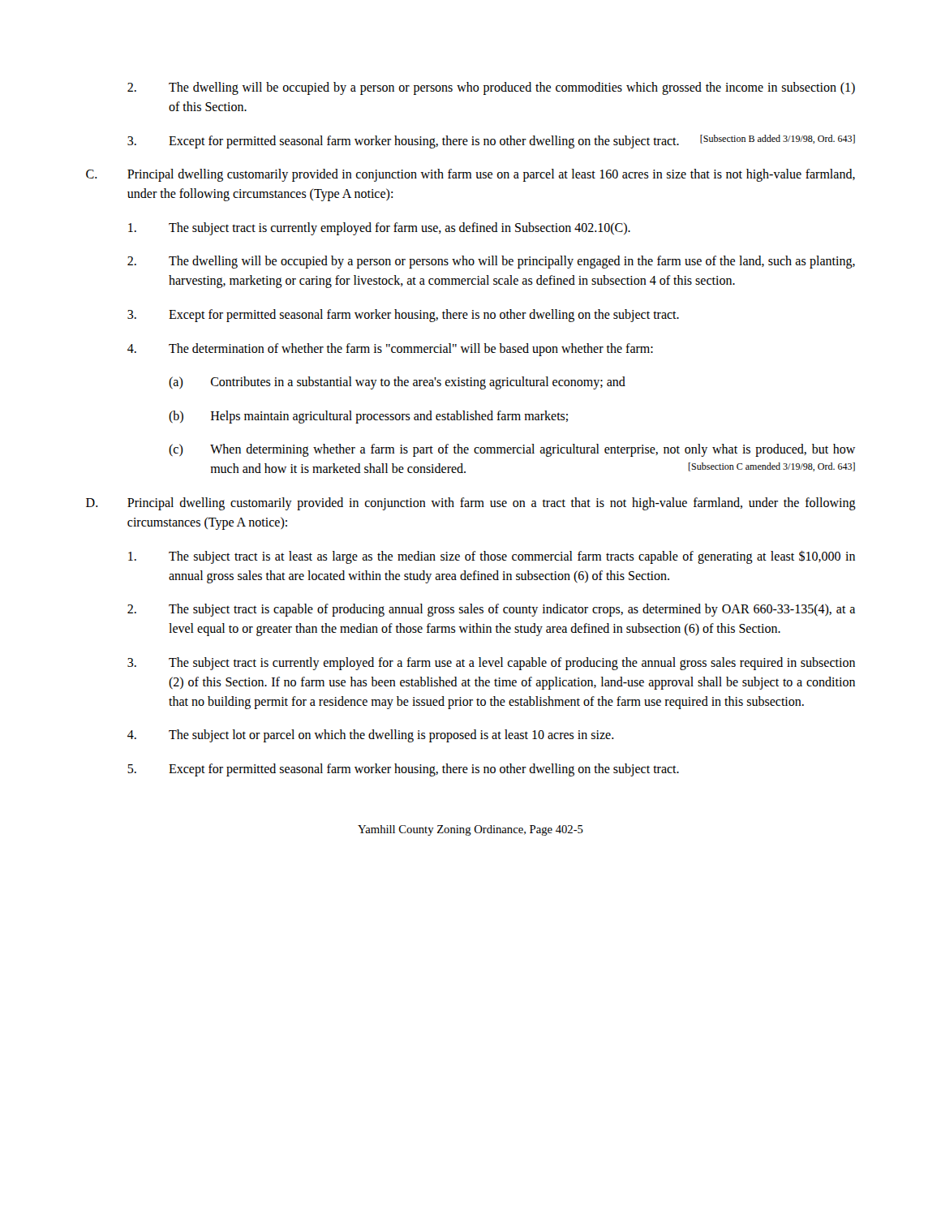2.
The dwelling will be occupied by a person or persons who produced the commodities which grossed the income in subsection (1) of this Section.
3.
Except for permitted seasonal farm worker housing, there is no other dwelling on the subject tract. [Subsection B added 3/19/98, Ord. 643]
C.
Principal dwelling customarily provided in conjunction with farm use on a parcel at least 160 acres in size that is not high-value farmland, under the following circumstances (Type A notice):
1.
The subject tract is currently employed for farm use, as defined in Subsection 402.10(C).
2.
The dwelling will be occupied by a person or persons who will be principally engaged in the farm use of the land, such as planting, harvesting, marketing or caring for livestock, at a commercial scale as defined in subsection 4 of this section.
3.
Except for permitted seasonal farm worker housing, there is no other dwelling on the subject tract.
4.
The determination of whether the farm is "commercial" will be based upon whether the farm:
(a)
Contributes in a substantial way to the area's existing agricultural economy; and
(b)
Helps maintain agricultural processors and established farm markets;
(c)
When determining whether a farm is part of the commercial agricultural enterprise, not only what is produced, but how much and how it is marketed shall be considered. [Subsection C amended 3/19/98, Ord. 643]
D.
Principal dwelling customarily provided in conjunction with farm use on a tract that is not high-value farmland, under the following circumstances (Type A notice):
1.
The subject tract is at least as large as the median size of those commercial farm tracts capable of generating at least $10,000 in annual gross sales that are located within the study area defined in subsection (6) of this Section.
2.
The subject tract is capable of producing annual gross sales of county indicator crops, as determined by OAR 660-33-135(4), at a level equal to or greater than the median of those farms within the study area defined in subsection (6) of this Section.
3.
The subject tract is currently employed for a farm use at a level capable of producing the annual gross sales required in subsection (2) of this Section. If no farm use has been established at the time of application, land-use approval shall be subject to a condition that no building permit for a residence may be issued prior to the establishment of the farm use required in this subsection.
4.
The subject lot or parcel on which the dwelling is proposed is at least 10 acres in size.
5.
Except for permitted seasonal farm worker housing, there is no other dwelling on the subject tract.
Yamhill County Zoning Ordinance, Page 402-5